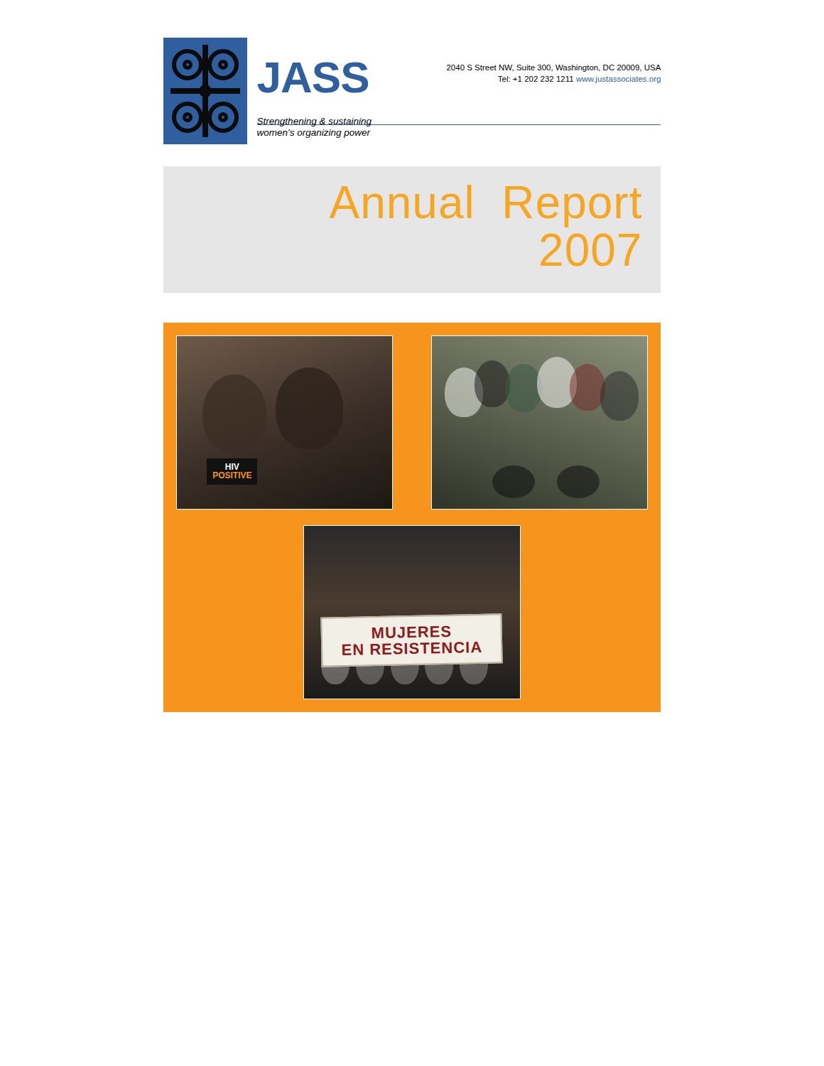JASS
Strengthening & sustaining
women's organizing power
2040 S Street NW, Suite 300, Washington, DC 20009, USA
Tel: +1 202 232 1211 www.justassociates.org
Annual Report2007
HIV POSITIVE
MUJERES
EN RESISTENCIA